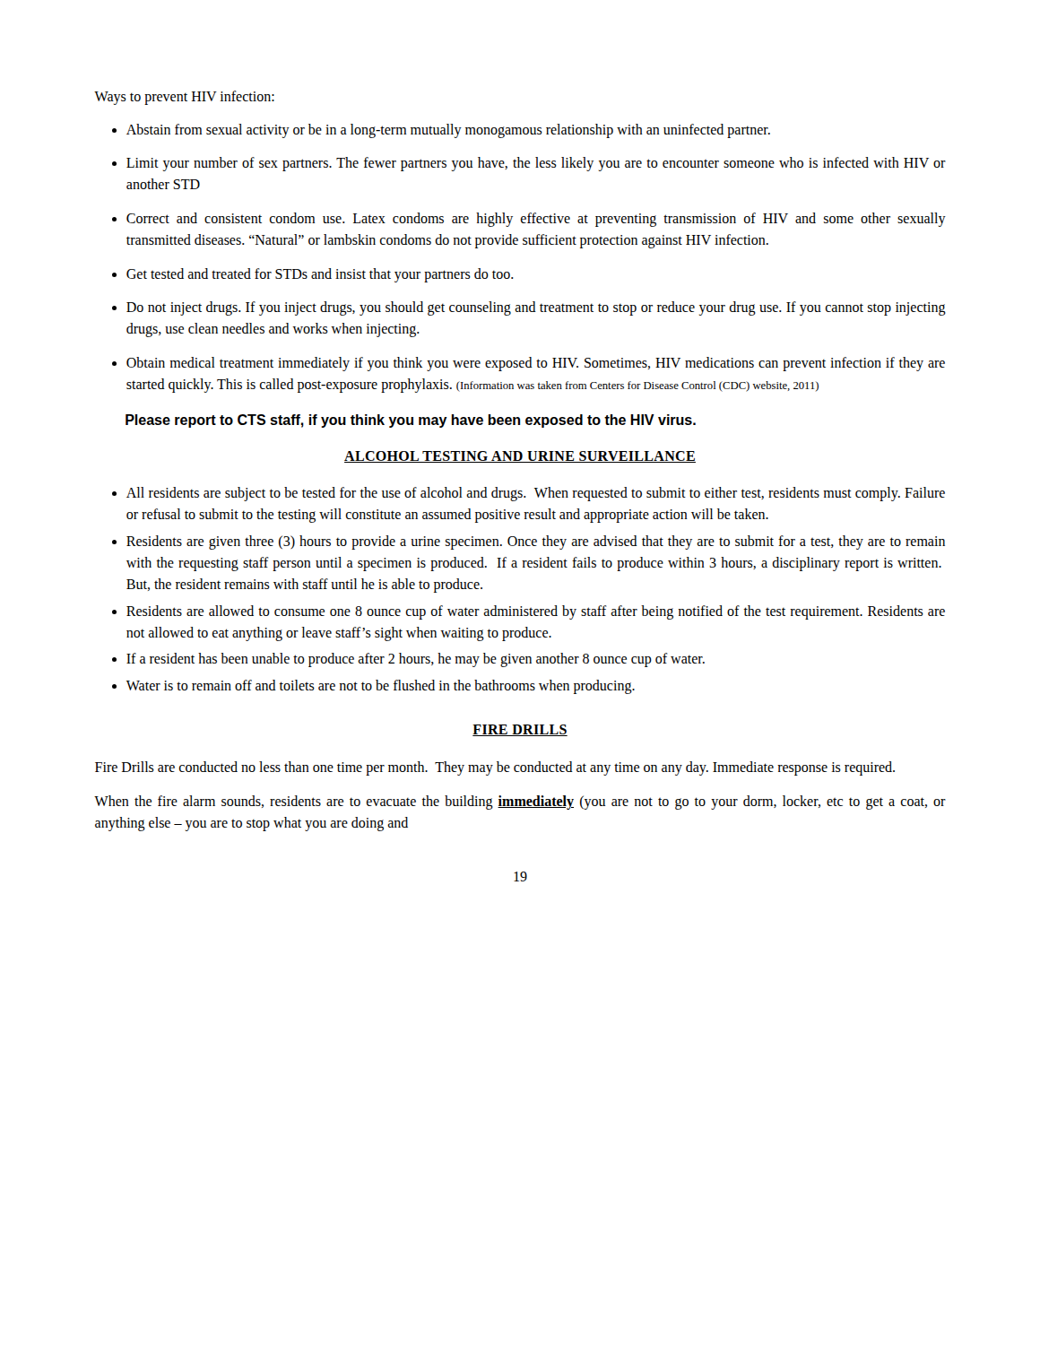Ways to prevent HIV infection:
Abstain from sexual activity or be in a long-term mutually monogamous relationship with an uninfected partner.
Limit your number of sex partners. The fewer partners you have, the less likely you are to encounter someone who is infected with HIV or another STD
Correct and consistent condom use. Latex condoms are highly effective at preventing transmission of HIV and some other sexually transmitted diseases. “Natural” or lambskin condoms do not provide sufficient protection against HIV infection.
Get tested and treated for STDs and insist that your partners do too.
Do not inject drugs. If you inject drugs, you should get counseling and treatment to stop or reduce your drug use. If you cannot stop injecting drugs, use clean needles and works when injecting.
Obtain medical treatment immediately if you think you were exposed to HIV. Sometimes, HIV medications can prevent infection if they are started quickly. This is called post-exposure prophylaxis. (Information was taken from Centers for Disease Control (CDC) website, 2011)
Please report to CTS staff, if you think you may have been exposed to the HIV virus.
ALCOHOL TESTING AND URINE SURVEILLANCE
All residents are subject to be tested for the use of alcohol and drugs. When requested to submit to either test, residents must comply. Failure or refusal to submit to the testing will constitute an assumed positive result and appropriate action will be taken.
Residents are given three (3) hours to provide a urine specimen. Once they are advised that they are to submit for a test, they are to remain with the requesting staff person until a specimen is produced. If a resident fails to produce within 3 hours, a disciplinary report is written. But, the resident remains with staff until he is able to produce.
Residents are allowed to consume one 8 ounce cup of water administered by staff after being notified of the test requirement. Residents are not allowed to eat anything or leave staff’s sight when waiting to produce.
If a resident has been unable to produce after 2 hours, he may be given another 8 ounce cup of water.
Water is to remain off and toilets are not to be flushed in the bathrooms when producing.
FIRE DRILLS
Fire Drills are conducted no less than one time per month. They may be conducted at any time on any day. Immediate response is required.
When the fire alarm sounds, residents are to evacuate the building immediately (you are not to go to your dorm, locker, etc to get a coat, or anything else – you are to stop what you are doing and
19